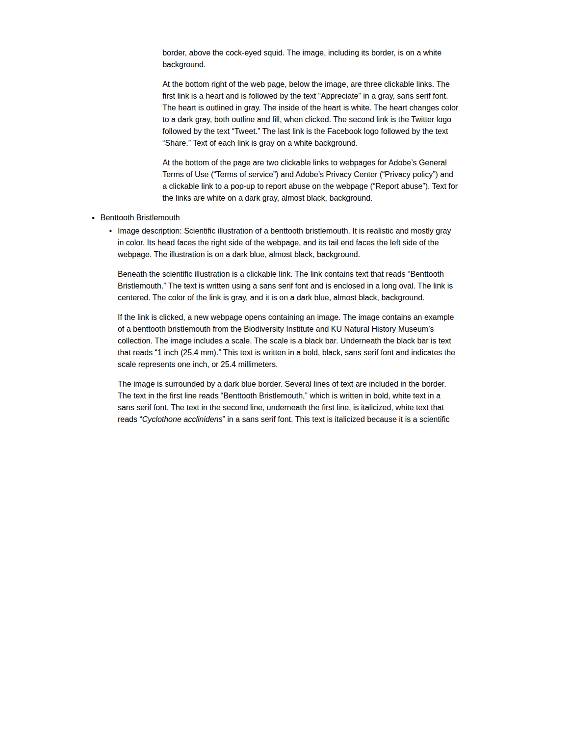border, above the cock-eyed squid. The image, including its border, is on a white background.
At the bottom right of the web page, below the image, are three clickable links. The first link is a heart and is followed by the text “Appreciate” in a gray, sans serif font. The heart is outlined in gray. The inside of the heart is white. The heart changes color to a dark gray, both outline and fill, when clicked. The second link is the Twitter logo followed by the text “Tweet.” The last link is the Facebook logo followed by the text “Share.” Text of each link is gray on a white background.
At the bottom of the page are two clickable links to webpages for Adobe’s General Terms of Use (“Terms of service”) and Adobe’s Privacy Center (“Privacy policy”) and a clickable link to a pop-up to report abuse on the webpage (“Report abuse”). Text for the links are white on a dark gray, almost black, background.
Benttooth Bristlemouth
Image description: Scientific illustration of a benttooth bristlemouth. It is realistic and mostly gray in color. Its head faces the right side of the webpage, and its tail end faces the left side of the webpage. The illustration is on a dark blue, almost black, background.
Beneath the scientific illustration is a clickable link. The link contains text that reads “Benttooth Bristlemouth.” The text is written using a sans serif font and is enclosed in a long oval. The link is centered. The color of the link is gray, and it is on a dark blue, almost black, background.
If the link is clicked, a new webpage opens containing an image. The image contains an example of a benttooth bristlemouth from the Biodiversity Institute and KU Natural History Museum’s collection. The image includes a scale. The scale is a black bar. Underneath the black bar is text that reads “1 inch (25.4 mm).” This text is written in a bold, black, sans serif font and indicates the scale represents one inch, or 25.4 millimeters.
The image is surrounded by a dark blue border. Several lines of text are included in the border. The text in the first line reads “Benttooth Bristlemouth,” which is written in bold, white text in a sans serif font. The text in the second line, underneath the first line, is italicized, white text that reads “Cyclothone acclinidens” in a sans serif font. This text is italicized because it is a scientific